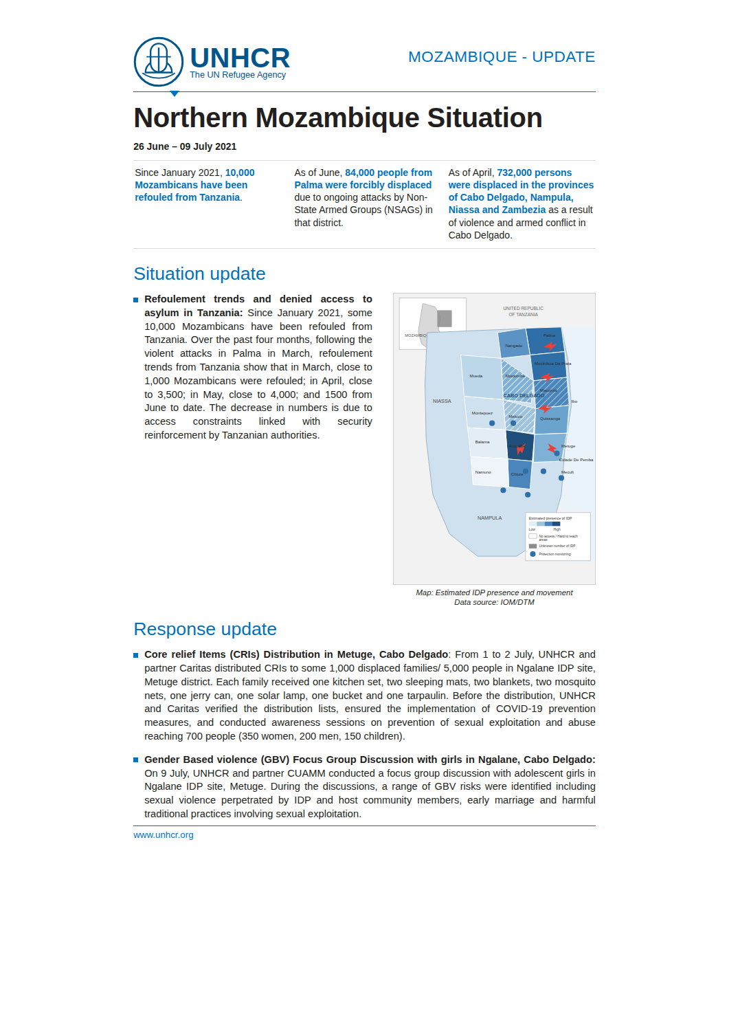UNHCR The UN Refugee Agency
MOZAMBIQUE - UPDATE
Northern Mozambique Situation
26 June – 09 July 2021
Since January 2021, 10,000 Mozambicans have been refouled from Tanzania.
As of June, 84,000 people from Palma were forcibly displaced due to ongoing attacks by Non-State Armed Groups (NSAGs) in that district.
As of April, 732,000 persons were displaced in the provinces of Cabo Delgado, Nampula, Niassa and Zambezia as a result of violence and armed conflict in Cabo Delgado.
Situation update
Refoulement trends and denied access to asylum in Tanzania: Since January 2021, some 10,000 Mozambicans have been refouled from Tanzania. Over the past four months, following the violent attacks in Palma in March, refoulement trends from Tanzania show that in March, close to 1,000 Mozambicans were refouled; in April, close to 3,500; in May, close to 4,000; and 1500 from June to date. The decrease in numbers is due to access constraints linked with security reinforcement by Tanzanian authorities.
MOZAMBIQUE UNITED REPUBLIC OF TANZANIA Palma Nangade Mocimboa Da Praia Muidumbe Macomia Mueda Meluco Quissanga Montepuez Ancuabe Metuge Cidade De Pemba Mecufi Chiure Balama Namuno Ibo NIASSA NAMPULA CABO DELGADO Estimated presence of IDP Low High No access / Hard to reach areas Unknown number of IDP Protection monitoring
Map: Estimated IDP presence and movement
Data source: IOM/DTM
Response update
Core relief Items (CRIs) Distribution in Metuge, Cabo Delgado: From 1 to 2 July, UNHCR and partner Caritas distributed CRIs to some 1,000 displaced families/ 5,000 people in Ngalane IDP site, Metuge district. Each family received one kitchen set, two sleeping mats, two blankets, two mosquito nets, one jerry can, one solar lamp, one bucket and one tarpaulin. Before the distribution, UNHCR and Caritas verified the distribution lists, ensured the implementation of COVID-19 prevention measures, and conducted awareness sessions on prevention of sexual exploitation and abuse reaching 700 people (350 women, 200 men, 150 children).
Gender Based violence (GBV) Focus Group Discussion with girls in Ngalane, Cabo Delgado: On 9 July, UNHCR and partner CUAMM conducted a focus group discussion with adolescent girls in Ngalane IDP site, Metuge. During the discussions, a range of GBV risks were identified including sexual violence perpetrated by IDP and host community members, early marriage and harmful traditional practices involving sexual exploitation.
www.unhcr.org